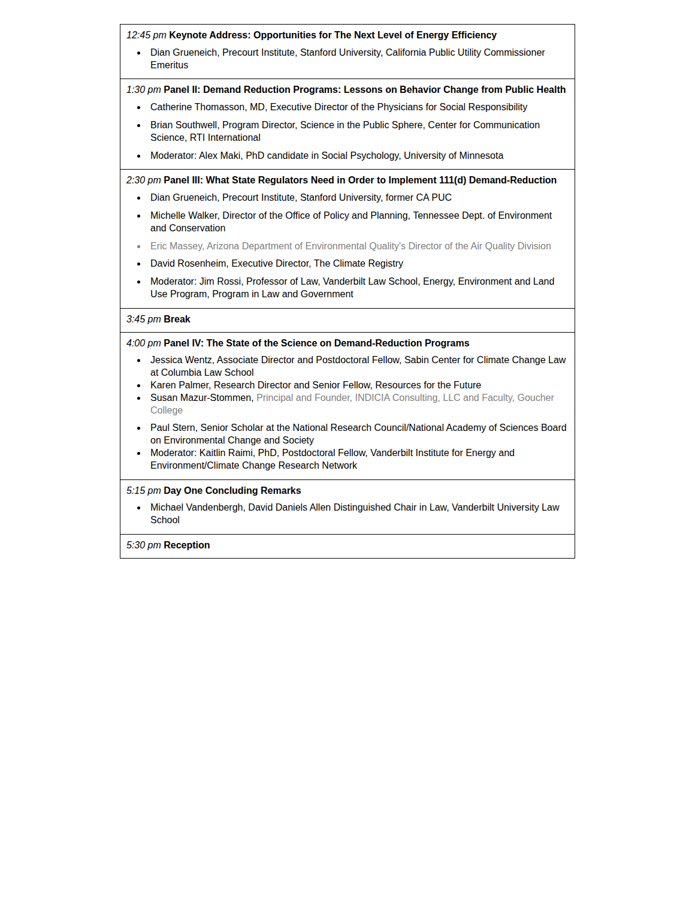| 12:45 pm Keynote Address: Opportunities for The Next Level of Energy Efficiency Dian Grueneich, Precourt Institute, Stanford University, California Public Utility Commissioner Emeritus |
| 1:30 pm Panel II: Demand Reduction Programs: Lessons on Behavior Change from Public Health Catherine Thomasson, MD, Executive Director of the Physicians for Social Responsibility Brian Southwell, Program Director, Science in the Public Sphere, Center for Communication Science, RTI International Moderator: Alex Maki, PhD candidate in Social Psychology, University of Minnesota |
| 2:30 pm Panel III: What State Regulators Need in Order to Implement 111(d) Demand-Reduction Dian Grueneich, Precourt Institute, Stanford University, former CA PUC Michelle Walker, Director of the Office of Policy and Planning, Tennessee Dept. of Environment and Conservation Eric Massey, Arizona Department of Environmental Quality's Director of the Air Quality Division David Rosenheim, Executive Director, The Climate Registry Moderator: Jim Rossi, Professor of Law, Vanderbilt Law School, Energy, Environment and Land Use Program, Program in Law and Government |
| 3:45 pm Break |
| 4:00 pm Panel IV: The State of the Science on Demand-Reduction Programs Jessica Wentz, Associate Director and Postdoctoral Fellow, Sabin Center for Climate Change Law at Columbia Law School Karen Palmer, Research Director and Senior Fellow, Resources for the Future Susan Mazur-Stommen, Principal and Founder, INDICIA Consulting, LLC and Faculty, Goucher College Paul Stern, Senior Scholar at the National Research Council/National Academy of Sciences Board on Environmental Change and Society Moderator: Kaitlin Raimi, PhD, Postdoctoral Fellow, Vanderbilt Institute for Energy and Environment/Climate Change Research Network |
| 5:15 pm Day One Concluding Remarks Michael Vandenbergh, David Daniels Allen Distinguished Chair in Law, Vanderbilt University Law School |
| 5:30 pm Reception |